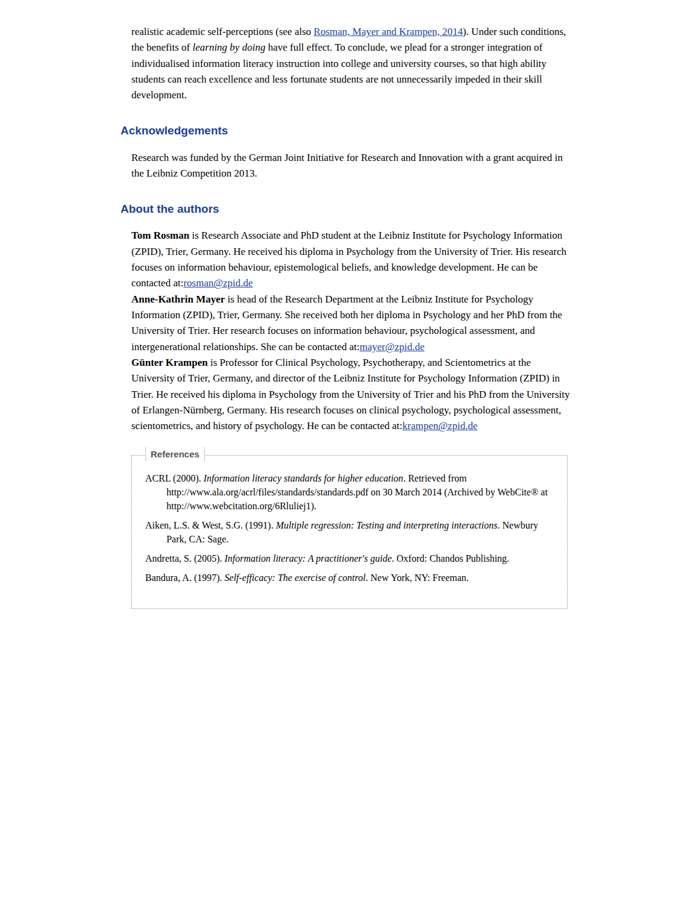realistic academic self-perceptions (see also Rosman, Mayer and Krampen, 2014). Under such conditions, the benefits of learning by doing have full effect. To conclude, we plead for a stronger integration of individualised information literacy instruction into college and university courses, so that high ability students can reach excellence and less fortunate students are not unnecessarily impeded in their skill development.
Acknowledgements
Research was funded by the German Joint Initiative for Research and Innovation with a grant acquired in the Leibniz Competition 2013.
About the authors
Tom Rosman is Research Associate and PhD student at the Leibniz Institute for Psychology Information (ZPID), Trier, Germany. He received his diploma in Psychology from the University of Trier. His research focuses on information behaviour, epistemological beliefs, and knowledge development. He can be contacted at:rosman@zpid.de
Anne-Kathrin Mayer is head of the Research Department at the Leibniz Institute for Psychology Information (ZPID), Trier, Germany. She received both her diploma in Psychology and her PhD from the University of Trier. Her research focuses on information behaviour, psychological assessment, and intergenerational relationships. She can be contacted at:mayer@zpid.de
Günter Krampen is Professor for Clinical Psychology, Psychotherapy, and Scientometrics at the University of Trier, Germany, and director of the Leibniz Institute for Psychology Information (ZPID) in Trier. He received his diploma in Psychology from the University of Trier and his PhD from the University of Erlangen-Nürnberg, Germany. His research focuses on clinical psychology, psychological assessment, scientometrics, and history of psychology. He can be contacted at:krampen@zpid.de
References
ACRL (2000). Information literacy standards for higher education. Retrieved from http://www.ala.org/acrl/files/standards/standards.pdf on 30 March 2014 (Archived by WebCite® at http://www.webcitation.org/6Rluliej1).
Aiken, L.S. & West, S.G. (1991). Multiple regression: Testing and interpreting interactions. Newbury Park, CA: Sage.
Andretta, S. (2005). Information literacy: A practitioner's guide. Oxford: Chandos Publishing.
Bandura, A. (1997). Self-efficacy: The exercise of control. New York, NY: Freeman.